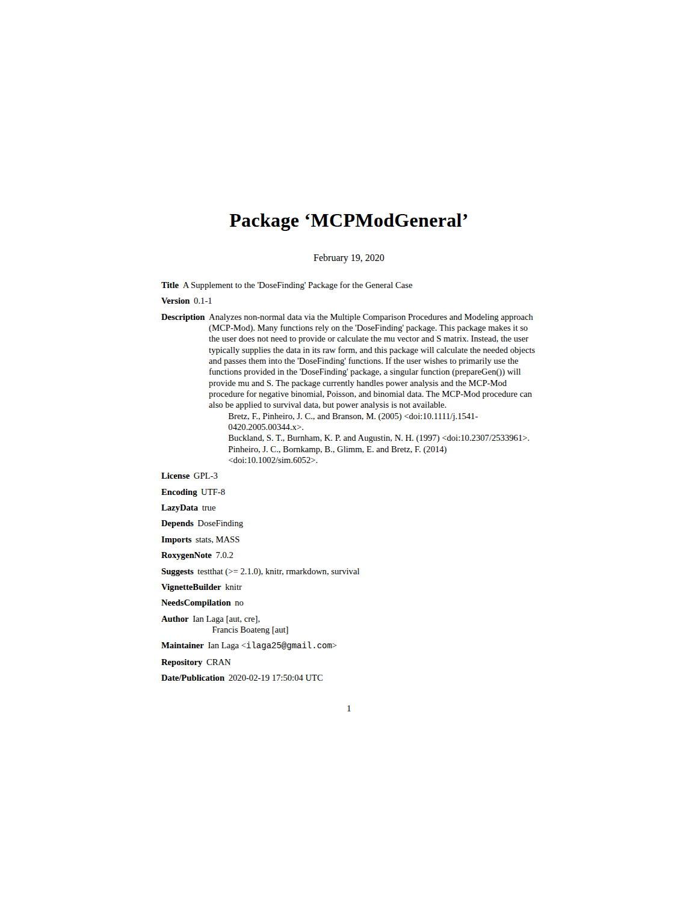Package ‘MCPModGeneral’
February 19, 2020
Title
A Supplement to the 'DoseFinding' Package for the General Case
Version
0.1-1
Description
Analyzes non-normal data via the Multiple Comparison Procedures and Modeling approach (MCP-Mod). Many functions rely on the 'DoseFinding' package. This package makes it so the user does not need to provide or calculate the mu vector and S matrix. Instead, the user typically supplies the data in its raw form, and this package will calculate the needed objects and passes them into the 'DoseFinding' functions. If the user wishes to primarily use the functions provided in the 'DoseFinding' package, a singular function (prepareGen()) will provide mu and S. The package currently handles power analysis and the MCP-Mod procedure for negative binomial, Poisson, and binomial data. The MCP-Mod procedure can also be applied to survival data, but power analysis is not available. Bretz, F., Pinheiro, J. C., and Branson, M. (2005) <doi:10.1111/j.1541-0420.2005.00344.x>. Buckland, S. T., Burnham, K. P. and Augustin, N. H. (1997) <doi:10.2307/2533961>. Pinheiro, J. C., Bornkamp, B., Glimm, E. and Bretz, F. (2014) <doi:10.1002/sim.6052>.
License
GPL-3
Encoding
UTF-8
LazyData
true
Depends
DoseFinding
Imports
stats, MASS
RoxygenNote
7.0.2
Suggests
testthat (>= 2.1.0), knitr, rmarkdown, survival
VignetteBuilder
knitr
NeedsCompilation
no
Author
Ian Laga [aut, cre],
Francis Boateng [aut]
Maintainer
Ian Laga <ilaga25@gmail.com>
Repository
CRAN
Date/Publication
2020-02-19 17:50:04 UTC
1